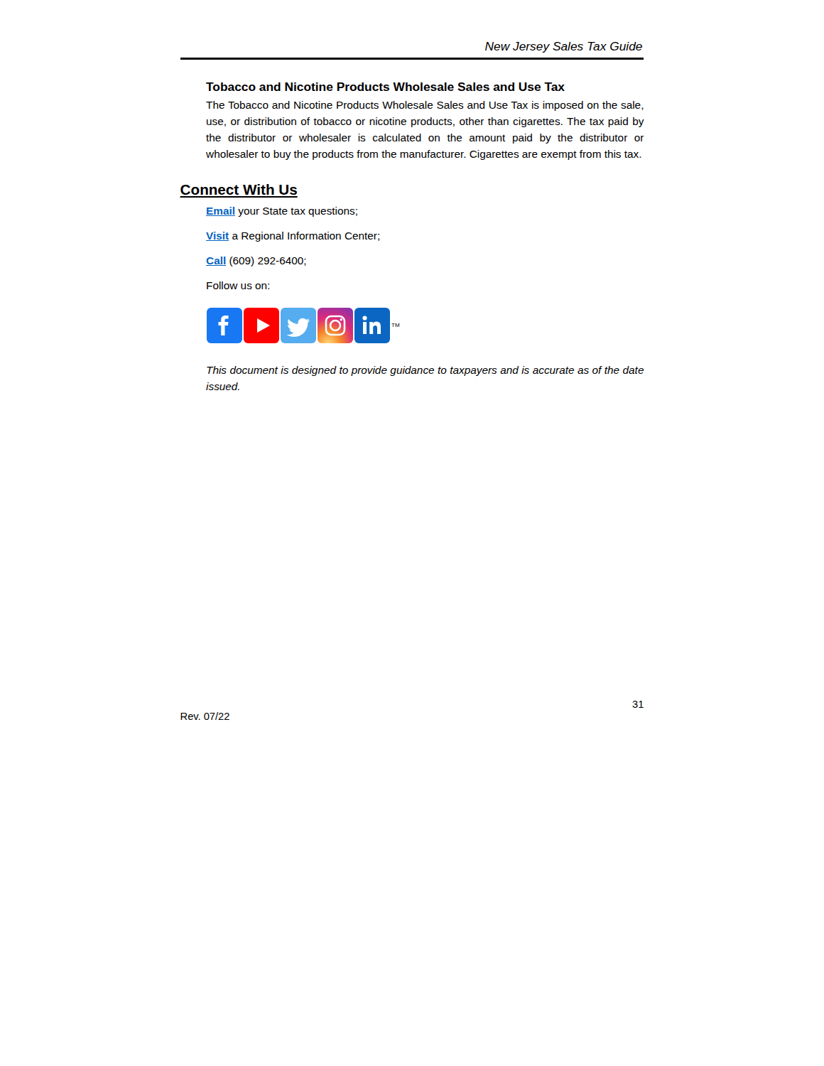New Jersey Sales Tax Guide
Tobacco and Nicotine Products Wholesale Sales and Use Tax
The Tobacco and Nicotine Products Wholesale Sales and Use Tax is imposed on the sale, use, or distribution of tobacco or nicotine products, other than cigarettes. The tax paid by the distributor or wholesaler is calculated on the amount paid by the distributor or wholesaler to buy the products from the manufacturer. Cigarettes are exempt from this tax.
Connect With Us
Email your State tax questions;
Visit a Regional Information Center;
Call (609) 292-6400;
Follow us on:
TM
This document is designed to provide guidance to taxpayers and is accurate as of the date issued.
31
Rev. 07/22